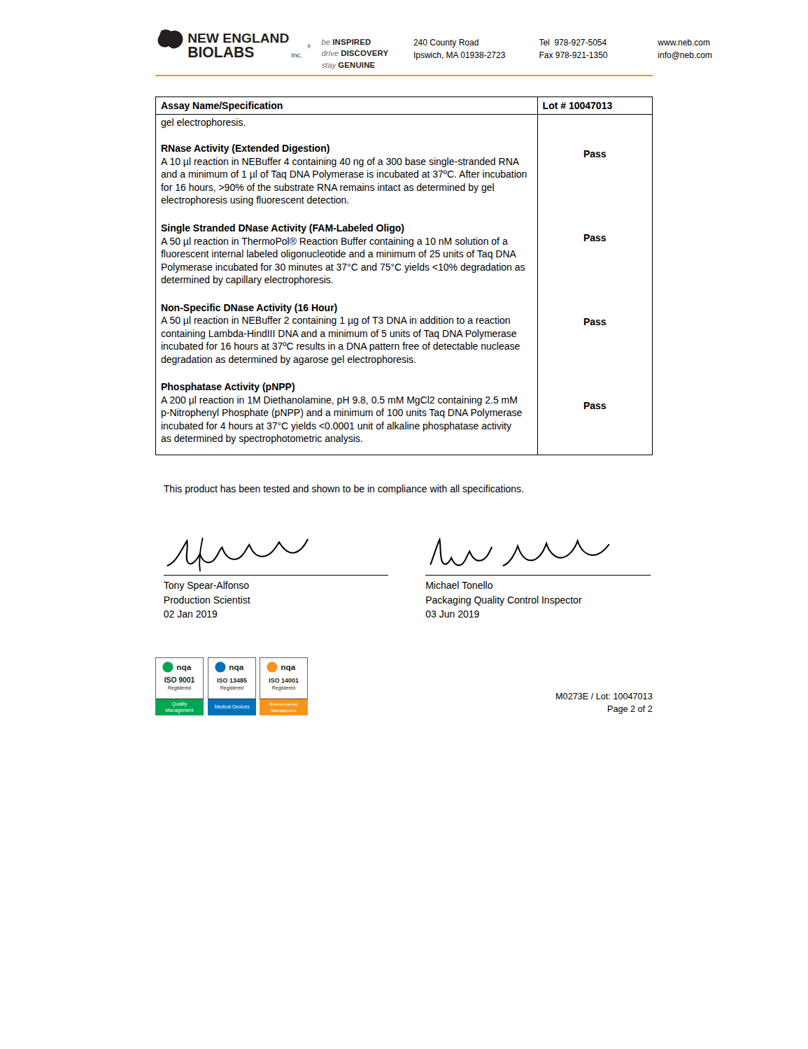be INSPIRED
drive DISCOVERY
stay GENUINE
240 County Road
Ipswich, MA 01938-2723
Tel 978-927-5054
Fax 978-921-1350
www.neb.com
info@neb.com
| Assay Name/Specification | Lot # 10047013 |
| --- | --- |
| gel electrophoresis. RNase Activity (Extended Digestion) A 10 µl reaction in NEBuffer 4 containing 40 ng of a 300 base single-stranded RNA and a minimum of 1 µl of Taq DNA Polymerase is incubated at 37ºC. After incubation for 16 hours, >90% of the substrate RNA remains intact as determined by gel electrophoresis using fluorescent detection. Single Stranded DNase Activity (FAM-Labeled Oligo) A 50 µl reaction in ThermoPol® Reaction Buffer containing a 10 nM solution of a fluorescent internal labeled oligonucleotide and a minimum of 25 units of Taq DNA Polymerase incubated for 30 minutes at 37°C and 75°C yields <10% degradation as determined by capillary electrophoresis. Non-Specific DNase Activity (16 Hour) A 50 µl reaction in NEBuffer 2 containing 1 µg of T3 DNA in addition to a reaction containing Lambda-HindIII DNA and a minimum of 5 units of Taq DNA Polymerase incubated for 16 hours at 37ºC results in a DNA pattern free of detectable nuclease degradation as determined by agarose gel electrophoresis. Phosphatase Activity (pNPP) A 200 µl reaction in 1M Diethanolamine, pH 9.8, 0.5 mM MgCl2 containing 2.5 mM p-Nitrophenyl Phosphate (pNPP) and a minimum of 100 units Taq DNA Polymerase incubated for 4 hours at 37°C yields <0.0001 unit of alkaline phosphatase activity as determined by spectrophotometric analysis. | Pass Pass Pass Pass |
This product has been tested and shown to be in compliance with all specifications.
Tony Spear-Alfonso
Production Scientist
02 Jan 2019
Michael Tonello
Packaging Quality Control Inspector
03 Jun 2019
M0273E / Lot: 10047013
Page 2 of 2